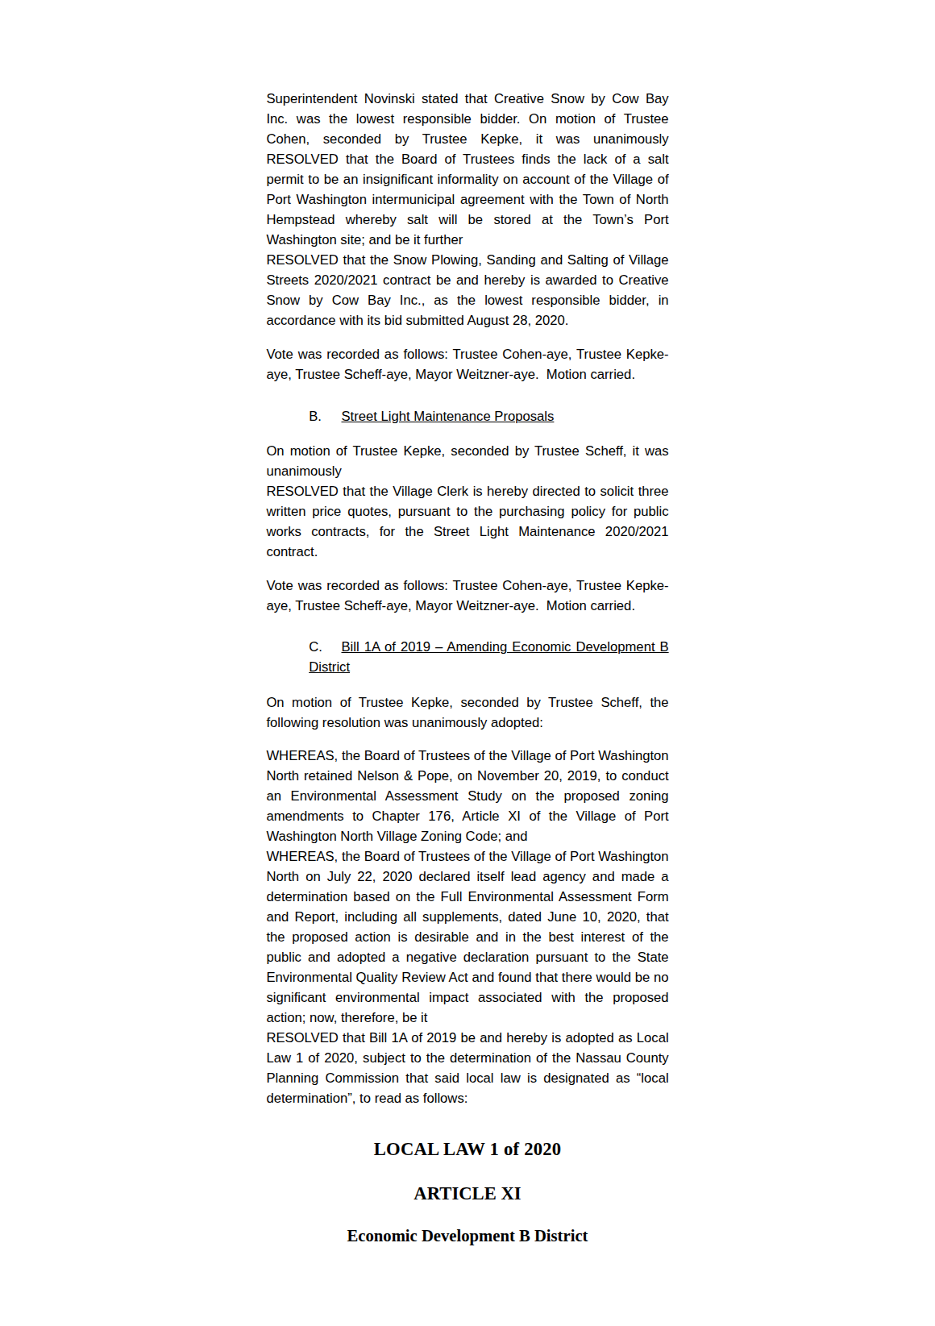Superintendent Novinski stated that Creative Snow by Cow Bay Inc. was the lowest responsible bidder. On motion of Trustee Cohen, seconded by Trustee Kepke, it was unanimously RESOLVED that the Board of Trustees finds the lack of a salt permit to be an insignificant informality on account of the Village of Port Washington intermunicipal agreement with the Town of North Hempstead whereby salt will be stored at the Town’s Port Washington site; and be it further
RESOLVED that the Snow Plowing, Sanding and Salting of Village Streets 2020/2021 contract be and hereby is awarded to Creative Snow by Cow Bay Inc., as the lowest responsible bidder, in accordance with its bid submitted August 28, 2020.
Vote was recorded as follows: Trustee Cohen-aye, Trustee Kepke-aye, Trustee Scheff-aye, Mayor Weitzner-aye. Motion carried.
B. Street Light Maintenance Proposals
On motion of Trustee Kepke, seconded by Trustee Scheff, it was unanimously
RESOLVED that the Village Clerk is hereby directed to solicit three written price quotes, pursuant to the purchasing policy for public works contracts, for the Street Light Maintenance 2020/2021 contract.
Vote was recorded as follows: Trustee Cohen-aye, Trustee Kepke-aye, Trustee Scheff-aye, Mayor Weitzner-aye. Motion carried.
C. Bill 1A of 2019 – Amending Economic Development B District
On motion of Trustee Kepke, seconded by Trustee Scheff, the following resolution was unanimously adopted:
WHEREAS, the Board of Trustees of the Village of Port Washington North retained Nelson & Pope, on November 20, 2019, to conduct an Environmental Assessment Study on the proposed zoning amendments to Chapter 176, Article XI of the Village of Port Washington North Village Zoning Code; and
WHEREAS, the Board of Trustees of the Village of Port Washington North on July 22, 2020 declared itself lead agency and made a determination based on the Full Environmental Assessment Form and Report, including all supplements, dated June 10, 2020, that the proposed action is desirable and in the best interest of the public and adopted a negative declaration pursuant to the State Environmental Quality Review Act and found that there would be no significant environmental impact associated with the proposed action; now, therefore, be it
RESOLVED that Bill 1A of 2019 be and hereby is adopted as Local Law 1 of 2020, subject to the determination of the Nassau County Planning Commission that said local law is designated as “local determination”, to read as follows:
LOCAL LAW 1 of 2020
ARTICLE XI
Economic Development B District